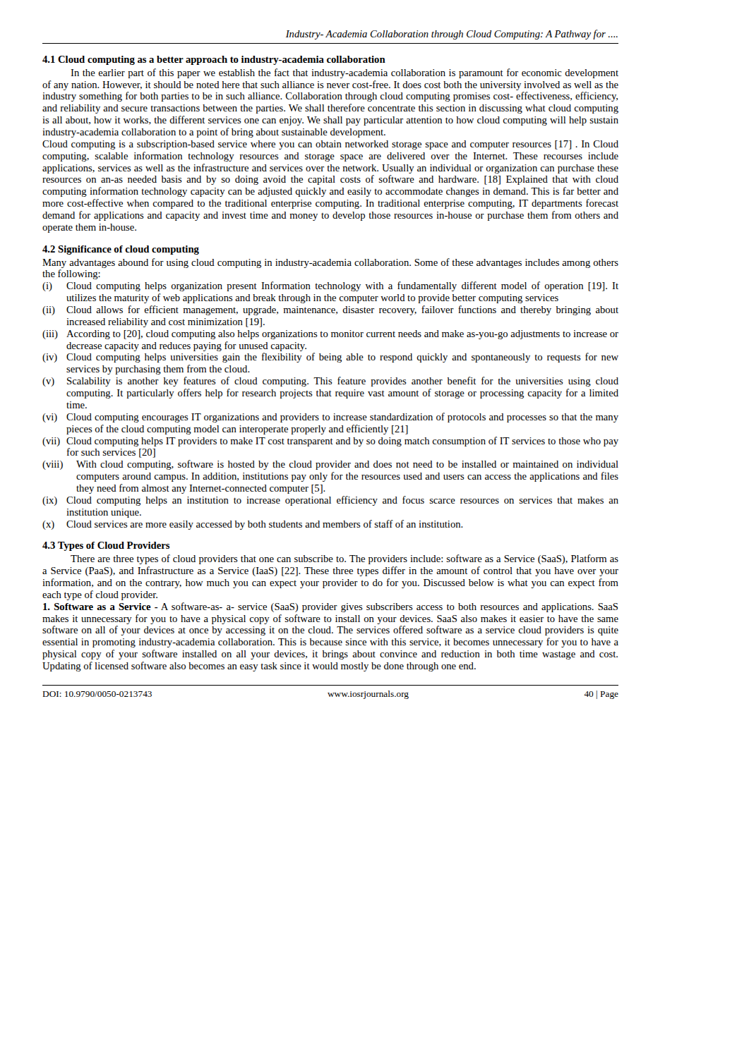Industry- Academia Collaboration through Cloud Computing: A Pathway for ....
4.1 Cloud computing as a better approach to industry-academia collaboration
In the earlier part of this paper we establish the fact that industry-academia collaboration is paramount for economic development of any nation. However, it should be noted here that such alliance is never cost-free. It does cost both the university involved as well as the industry something for both parties to be in such alliance. Collaboration through cloud computing promises cost- effectiveness, efficiency, and reliability and secure transactions between the parties. We shall therefore concentrate this section in discussing what cloud computing is all about, how it works, the different services one can enjoy. We shall pay particular attention to how cloud computing will help sustain industry-academia collaboration to a point of bring about sustainable development.
Cloud computing is a subscription-based service where you can obtain networked storage space and computer resources [17] . In Cloud computing, scalable information technology resources and storage space are delivered over the Internet. These recourses include applications, services as well as the infrastructure and services over the network. Usually an individual or organization can purchase these resources on an-as needed basis and by so doing avoid the capital costs of software and hardware. [18] Explained that with cloud computing information technology capacity can be adjusted quickly and easily to accommodate changes in demand. This is far better and more cost-effective when compared to the traditional enterprise computing. In traditional enterprise computing, IT departments forecast demand for applications and capacity and invest time and money to develop those resources in-house or purchase them from others and operate them in-house.
4.2 Significance of cloud computing
Many advantages abound for using cloud computing in industry-academia collaboration. Some of these advantages includes among others the following:
(i) Cloud computing helps organization present Information technology with a fundamentally different model of operation [19]. It utilizes the maturity of web applications and break through in the computer world to provide better computing services
(ii) Cloud allows for efficient management, upgrade, maintenance, disaster recovery, failover functions and thereby bringing about increased reliability and cost minimization [19].
(iii) According to [20], cloud computing also helps organizations to monitor current needs and make as-you-go adjustments to increase or decrease capacity and reduces paying for unused capacity.
(iv) Cloud computing helps universities gain the flexibility of being able to respond quickly and spontaneously to requests for new services by purchasing them from the cloud.
(v) Scalability is another key features of cloud computing. This feature provides another benefit for the universities using cloud computing. It particularly offers help for research projects that require vast amount of storage or processing capacity for a limited time.
(vi) Cloud computing encourages IT organizations and providers to increase standardization of protocols and processes so that the many pieces of the cloud computing model can interoperate properly and efficiently [21]
(vii) Cloud computing helps IT providers to make IT cost transparent and by so doing match consumption of IT services to those who pay for such services [20]
(viii) With cloud computing, software is hosted by the cloud provider and does not need to be installed or maintained on individual computers around campus. In addition, institutions pay only for the resources used and users can access the applications and files they need from almost any Internet-connected computer [5].
(ix) Cloud computing helps an institution to increase operational efficiency and focus scarce resources on services that makes an institution unique.
(x) Cloud services are more easily accessed by both students and members of staff of an institution.
4.3 Types of Cloud Providers
There are three types of cloud providers that one can subscribe to. The providers include: software as a Service (SaaS), Platform as a Service (PaaS), and Infrastructure as a Service (IaaS) [22]. These three types differ in the amount of control that you have over your information, and on the contrary, how much you can expect your provider to do for you. Discussed below is what you can expect from each type of cloud provider.
1. Software as a Service - A software-as- a- service (SaaS) provider gives subscribers access to both resources and applications. SaaS makes it unnecessary for you to have a physical copy of software to install on your devices. SaaS also makes it easier to have the same software on all of your devices at once by accessing it on the cloud. The services offered software as a service cloud providers is quite essential in promoting industry-academia collaboration. This is because since with this service, it becomes unnecessary for you to have a physical copy of your software installed on all your devices, it brings about convince and reduction in both time wastage and cost. Updating of licensed software also becomes an easy task since it would mostly be done through one end.
DOI: 10.9790/0050-0213743 www.iosrjournals.org 40 | Page